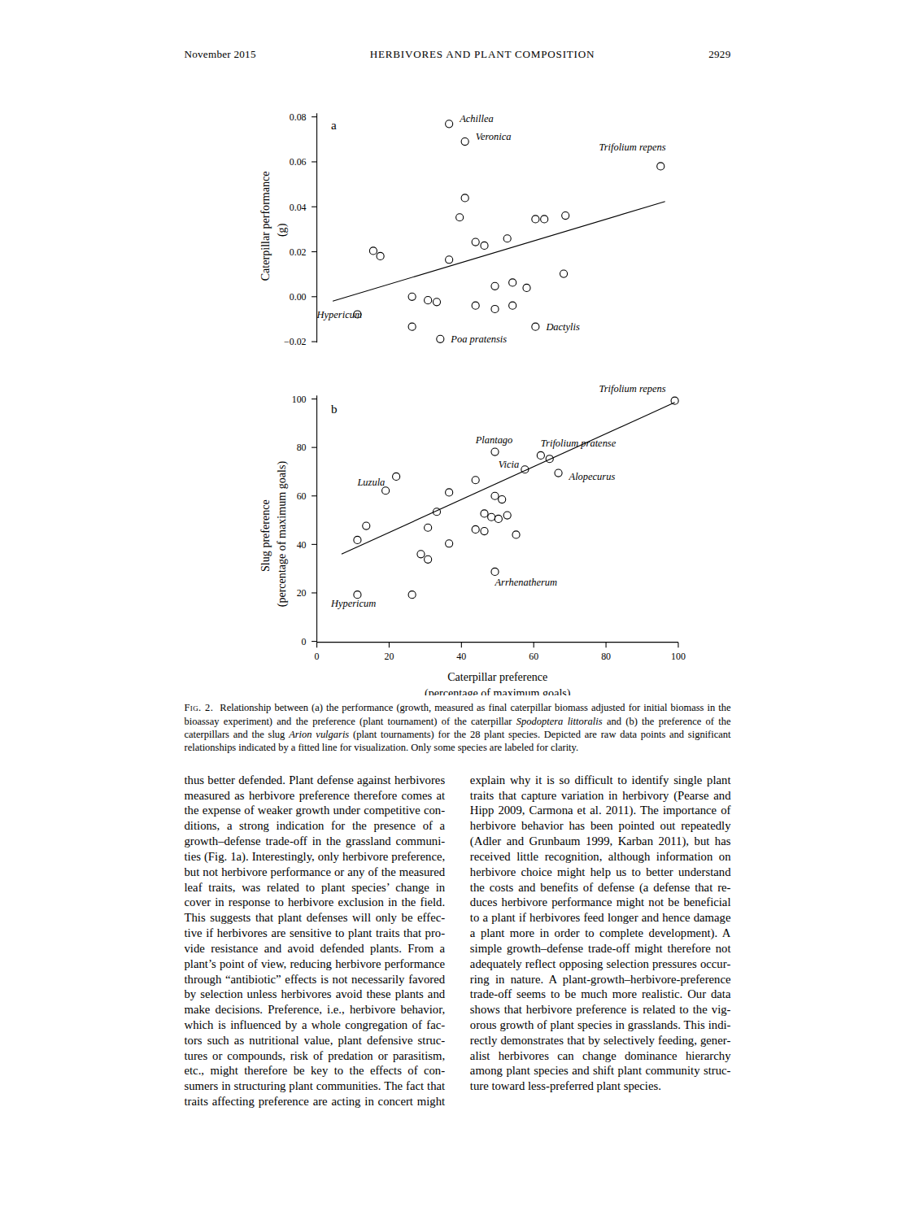November 2015
Herbivores and Plant Composition
2929
0.08 0.06 0.04 0.02 0.00 −0.02 Caterpillar performance (g) a Achillea Veronica Trifolium repens Hypericum Dactylis Poa pratensis 100 80 60 40 20 0 0 20 40 60 80 100 Slug preference (percentage of maximum goals) Caterpillar preference (percentage of maximum goals) b Trifolium repens Plantago Trifolium pratense Vicia Alopecurus Luzula Arrhenatherum Hypericum
Fig. 2. Relationship between (a) the performance (growth, measured as final caterpillar biomass adjusted for initial biomass in the bioassay experiment) and the preference (plant tournament) of the caterpillar Spodoptera littoralis and (b) the preference of the caterpillars and the slug Arion vulgaris (plant tournaments) for the 28 plant species. Depicted are raw data points and significant relationships indicated by a fitted line for visualization. Only some species are labeled for clarity.
thus better defended. Plant defense against herbivores measured as herbivore preference therefore comes at the expense of weaker growth under competitive conditions, a strong indication for the presence of a growth–defense trade-off in the grassland communities (Fig. 1a). Interestingly, only herbivore preference, but not herbivore performance or any of the measured leaf traits, was related to plant species’ change in cover in response to herbivore exclusion in the field. This suggests that plant defenses will only be effective if herbivores are sensitive to plant traits that provide resistance and avoid defended plants. From a plant’s point of view, reducing herbivore performance through “antibiotic” effects is not necessarily favored by selection unless herbivores avoid these plants and make decisions. Preference, i.e., herbivore behavior, which is influenced by a whole congregation of factors such as nutritional value, plant defensive structures or compounds, risk of predation or parasitism, etc., might therefore be key to the effects of consumers in structuring plant communities. The fact that traits affecting preference are acting in concert might explain why it is so difficult to identify single plant traits that capture variation in herbivory (Pearse and Hipp 2009, Carmona et al. 2011). The importance of herbivore behavior has been pointed out repeatedly (Adler and Grunbaum 1999, Karban 2011), but has received little recognition, although information on herbivore choice might help us to better understand the costs and benefits of defense (a defense that reduces herbivore performance might not be beneficial to a plant if herbivores feed longer and hence damage a plant more in order to complete development). A simple growth–defense trade-off might therefore not adequately reflect opposing selection pressures occurring in nature. A plant-growth–herbivore-preference trade-off seems to be much more realistic. Our data shows that herbivore preference is related to the vigorous growth of plant species in grasslands. This indirectly demonstrates that by selectively feeding, generalist herbivores can change dominance hierarchy among plant species and shift plant community structure toward less-preferred plant species.